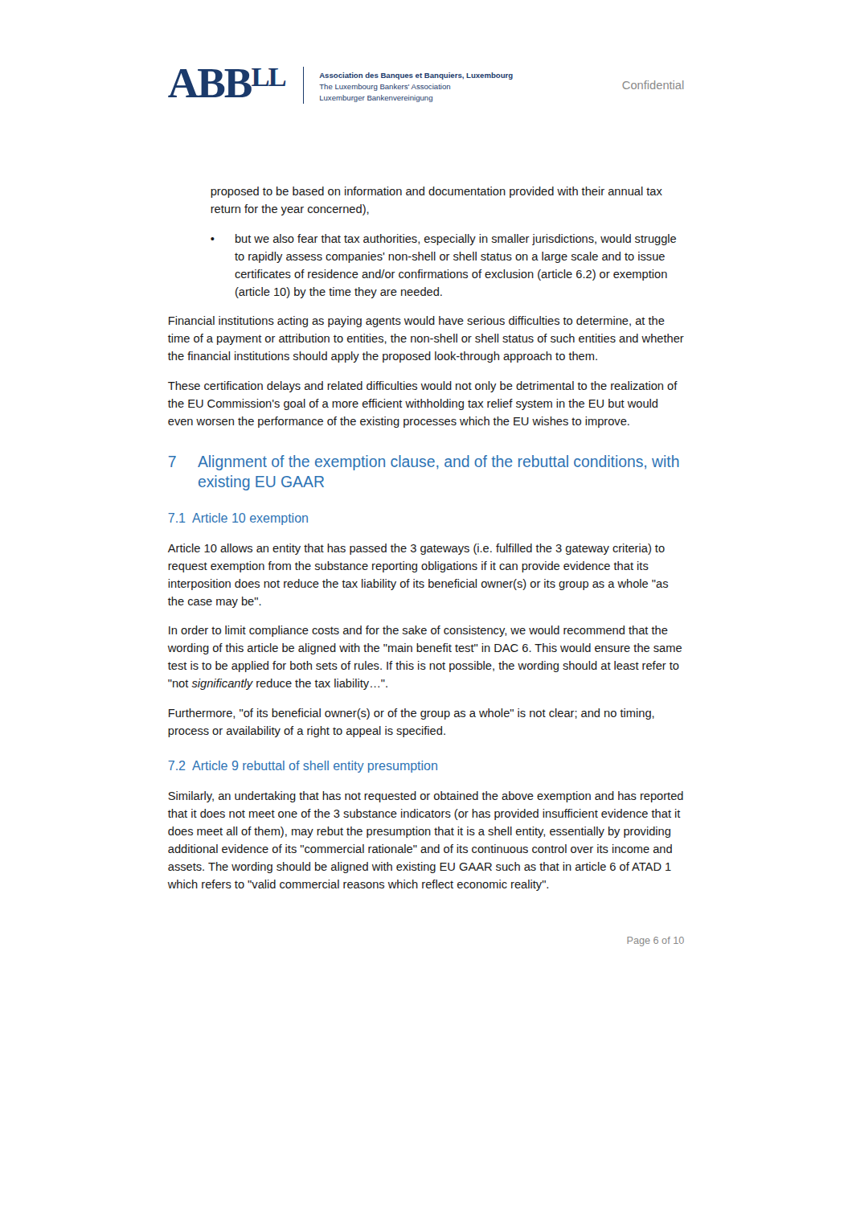ABBLL
Association des Banques et Banquiers, Luxembourg
The Luxembourg Bankers' Association
Luxemburger Bankenvereinigung
Confidential
proposed to be based on information and documentation provided with their annual tax return for the year concerned),
but we also fear that tax authorities, especially in smaller jurisdictions, would struggle to rapidly assess companies' non-shell or shell status on a large scale and to issue certificates of residence and/or confirmations of exclusion (article 6.2) or exemption (article 10) by the time they are needed.
Financial institutions acting as paying agents would have serious difficulties to determine, at the time of a payment or attribution to entities, the non-shell or shell status of such entities and whether the financial institutions should apply the proposed look-through approach to them.
These certification delays and related difficulties would not only be detrimental to the realization of the EU Commission's goal of a more efficient withholding tax relief system in the EU but would even worsen the performance of the existing processes which the EU wishes to improve.
7 Alignment of the exemption clause, and of the rebuttal conditions, with existing EU GAAR
7.1 Article 10 exemption
Article 10 allows an entity that has passed the 3 gateways (i.e. fulfilled the 3 gateway criteria) to request exemption from the substance reporting obligations if it can provide evidence that its interposition does not reduce the tax liability of its beneficial owner(s) or its group as a whole "as the case may be".
In order to limit compliance costs and for the sake of consistency, we would recommend that the wording of this article be aligned with the "main benefit test" in DAC 6. This would ensure the same test is to be applied for both sets of rules. If this is not possible, the wording should at least refer to "not significantly reduce the tax liability…".
Furthermore, "of its beneficial owner(s) or of the group as a whole" is not clear; and no timing, process or availability of a right to appeal is specified.
7.2 Article 9 rebuttal of shell entity presumption
Similarly, an undertaking that has not requested or obtained the above exemption and has reported that it does not meet one of the 3 substance indicators (or has provided insufficient evidence that it does meet all of them), may rebut the presumption that it is a shell entity, essentially by providing additional evidence of its "commercial rationale" and of its continuous control over its income and assets. The wording should be aligned with existing EU GAAR such as that in article 6 of ATAD 1 which refers to "valid commercial reasons which reflect economic reality".
Page 6 of 10